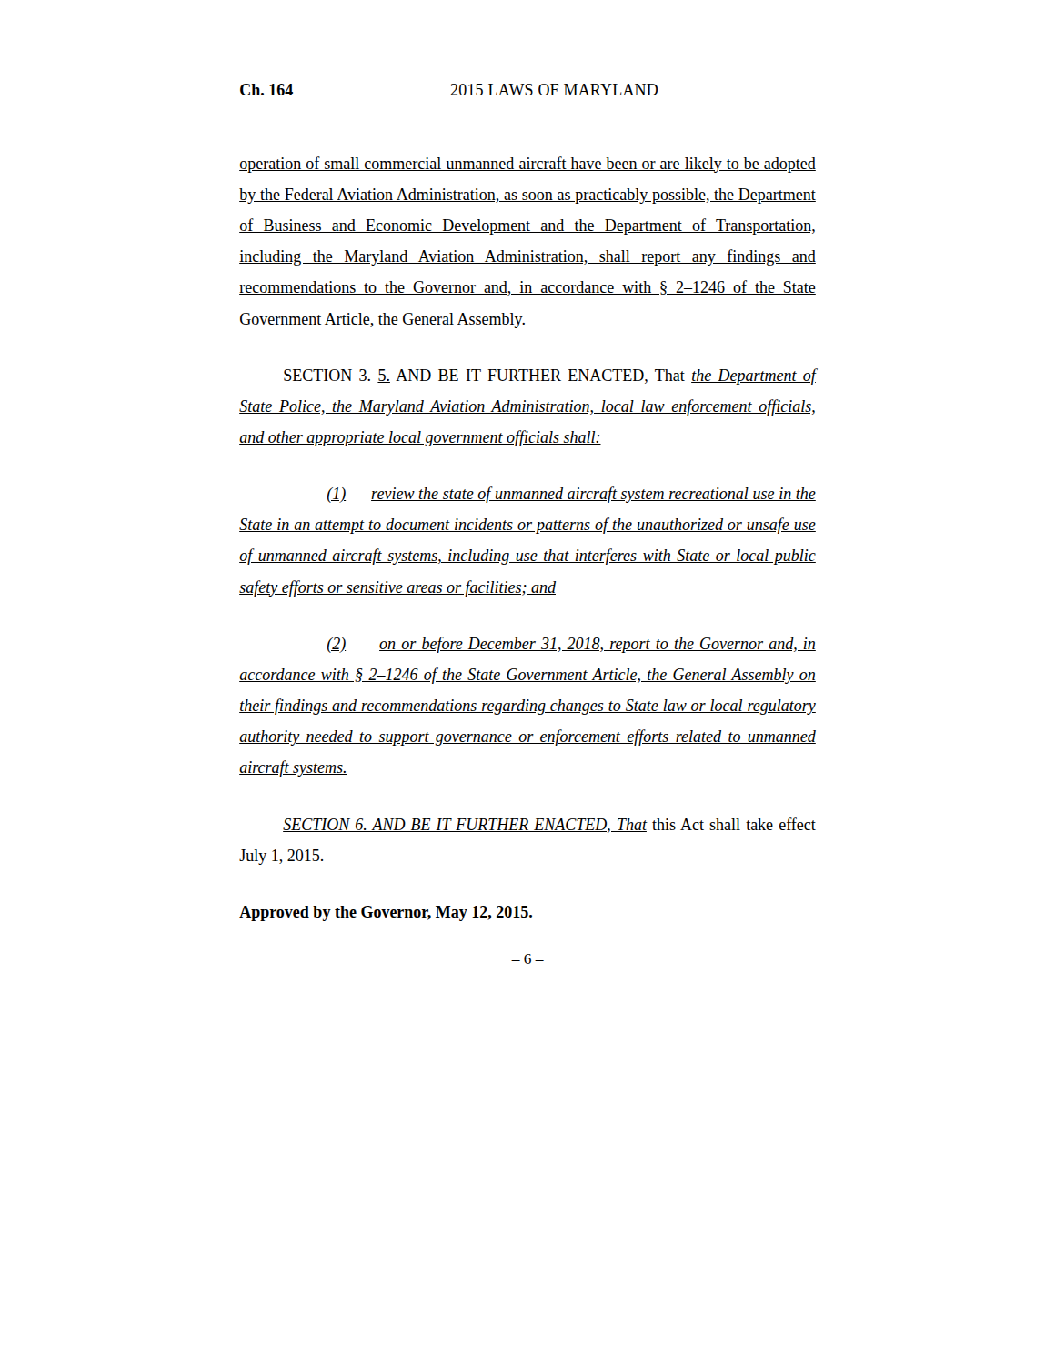Ch. 164
2015 LAWS OF MARYLAND
operation of small commercial unmanned aircraft have been or are likely to be adopted by the Federal Aviation Administration, as soon as practicably possible, the Department of Business and Economic Development and the Department of Transportation, including the Maryland Aviation Administration, shall report any findings and recommendations to the Governor and, in accordance with § 2–1246 of the State Government Article, the General Assembly.
SECTION 3. 5. AND BE IT FURTHER ENACTED, That the Department of State Police, the Maryland Aviation Administration, local law enforcement officials, and other appropriate local government officials shall:
(1) review the state of unmanned aircraft system recreational use in the State in an attempt to document incidents or patterns of the unauthorized or unsafe use of unmanned aircraft systems, including use that interferes with State or local public safety efforts or sensitive areas or facilities; and
(2) on or before December 31, 2018, report to the Governor and, in accordance with § 2–1246 of the State Government Article, the General Assembly on their findings and recommendations regarding changes to State law or local regulatory authority needed to support governance or enforcement efforts related to unmanned aircraft systems.
SECTION 6. AND BE IT FURTHER ENACTED, That this Act shall take effect July 1, 2015.
Approved by the Governor, May 12, 2015.
– 6 –